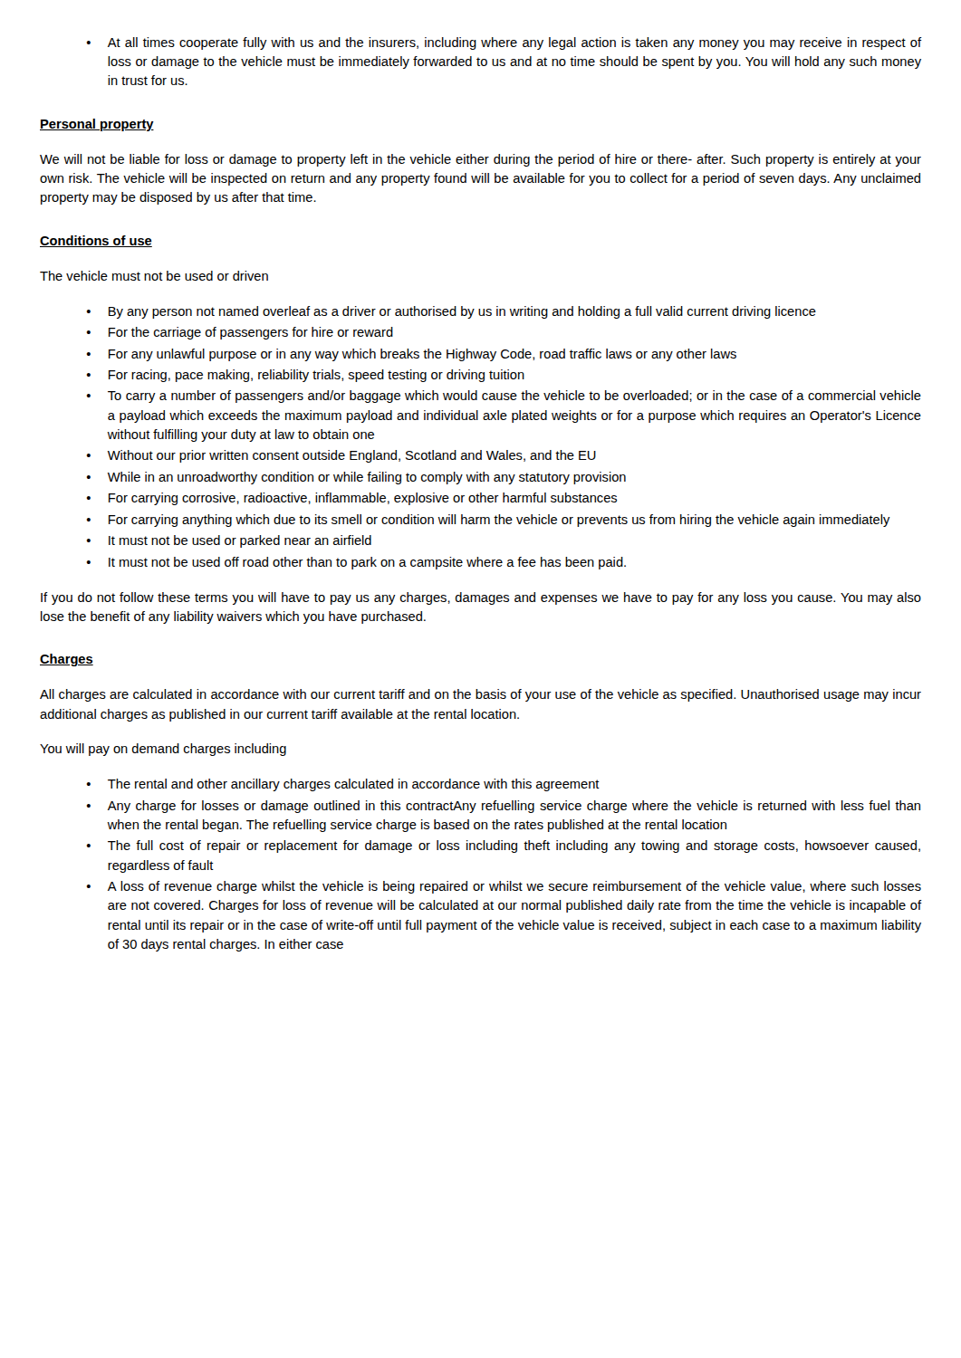At all times cooperate fully with us and the insurers, including where any legal action is taken any money you may receive in respect of loss or damage to the vehicle must be immediately forwarded to us and at no time should be spent by you. You will hold any such money in trust for us.
Personal property
We will not be liable for loss or damage to property left in the vehicle either during the period of hire or there- after. Such property is entirely at your own risk. The vehicle will be inspected on return and any property found will be available for you to collect for a period of seven days. Any unclaimed property may be disposed by us after that time.
Conditions of use
The vehicle must not be used or driven
By any person not named overleaf as a driver or authorised by us in writing and holding a full valid current driving licence
For the carriage of passengers for hire or reward
For any unlawful purpose or in any way which breaks the Highway Code, road traffic laws or any other laws
For racing, pace making, reliability trials, speed testing or driving tuition
To carry a number of passengers and/or baggage which would cause the vehicle to be overloaded; or in the case of a commercial vehicle a payload which exceeds the maximum payload and individual axle plated weights or for a purpose which requires an Operator's Licence without fulfilling your duty at law to obtain one
Without our prior written consent outside England, Scotland and Wales, and the EU
While in an unroadworthy condition or while failing to comply with any statutory provision
For carrying corrosive, radioactive, inflammable, explosive or other harmful substances
For carrying anything which due to its smell or condition will harm the vehicle or prevents us from hiring the vehicle again immediately
It must not be used or parked near an airfield
It must not be used off road other than to park on a campsite where a fee has been paid.
If you do not follow these terms you will have to pay us any charges, damages and expenses we have to pay for any loss you cause. You may also lose the benefit of any liability waivers which you have purchased.
Charges
All charges are calculated in accordance with our current tariff and on the basis of your use of the vehicle as specified. Unauthorised usage may incur additional charges as published in our current tariff available at the rental location.
You will pay on demand charges including
The rental and other ancillary charges calculated in accordance with this agreement
Any charge for losses or damage outlined in this contractAny refuelling service charge where the vehicle is returned with less fuel than when the rental began. The refuelling service charge is based on the rates published at the rental location
The full cost of repair or replacement for damage or loss including theft including any towing and storage costs, howsoever caused, regardless of fault
A loss of revenue charge whilst the vehicle is being repaired or whilst we secure reimbursement of the vehicle value, where such losses are not covered. Charges for loss of revenue will be calculated at our normal published daily rate from the time the vehicle is incapable of rental until its repair or in the case of write-off until full payment of the vehicle value is received, subject in each case to a maximum liability of 30 days rental charges. In either case